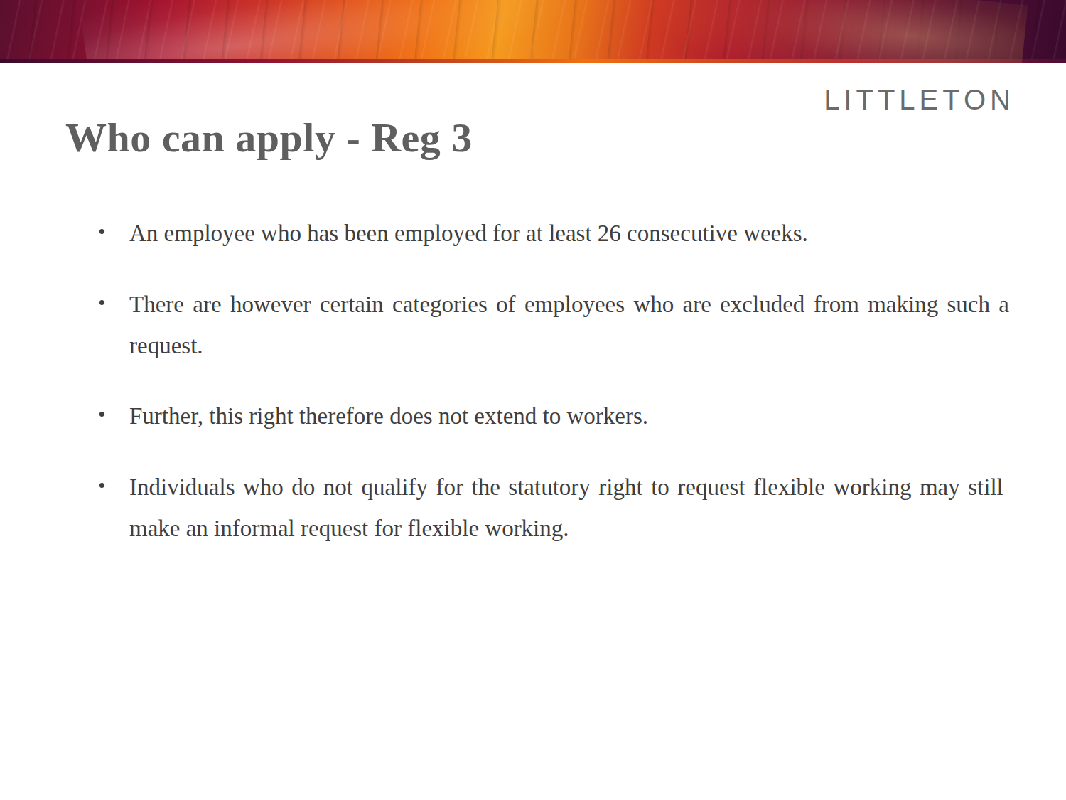LITTLETON
Who can apply - Reg 3
An employee who has been employed for at least 26 consecutive weeks.
There are however certain categories of employees who are excluded from making such a request.
Further, this right therefore does not extend to workers.
Individuals who do not qualify for the statutory right to request flexible working may still make an informal request for flexible working.